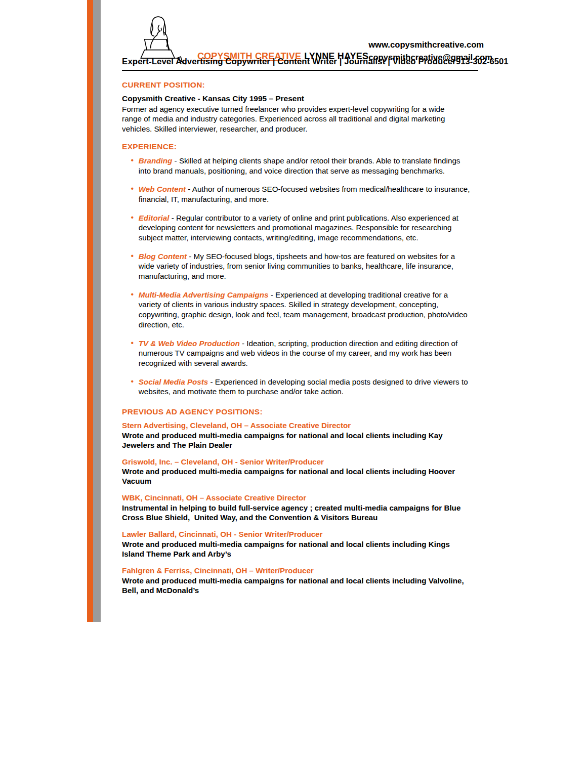COPYSMITH CREATIVE LYNNE HAYES
www.copysmithcreative.com
copysmithcreative@gmail.com
Expert-Level Advertising Copywriter | Content Writer | Journalist | Video Producer
913-302-6501
Current Position:
Copysmith Creative - Kansas City 1995 – Present
Former ad agency executive turned freelancer who provides expert-level copywriting for a wide range of media and industry categories. Experienced across all traditional and digital marketing vehicles. Skilled interviewer, researcher, and producer.
Experience:
Branding - Skilled at helping clients shape and/or retool their brands. Able to translate findings into brand manuals, positioning, and voice direction that serve as messaging benchmarks.
Web Content - Author of numerous SEO-focused websites from medical/healthcare to insurance, financial, IT, manufacturing, and more.
Editorial - Regular contributor to a variety of online and print publications. Also experienced at developing content for newsletters and promotional magazines. Responsible for researching subject matter, interviewing contacts, writing/editing, image recommendations, etc.
Blog Content - My SEO-focused blogs, tipsheets and how-tos are featured on websites for a wide variety of industries, from senior living communities to banks, healthcare, life insurance, manufacturing, and more.
Multi-Media Advertising Campaigns - Experienced at developing traditional creative for a variety of clients in various industry spaces. Skilled in strategy development, concepting, copywriting, graphic design, look and feel, team management, broadcast production, photo/video direction, etc.
TV & Web Video Production - Ideation, scripting, production direction and editing direction of numerous TV campaigns and web videos in the course of my career, and my work has been recognized with several awards.
Social Media Posts - Experienced in developing social media posts designed to drive viewers to websites, and motivate them to purchase and/or take action.
Previous Ad Agency Positions:
Stern Advertising, Cleveland, OH – Associate Creative Director
Wrote and produced multi-media campaigns for national and local clients including Kay Jewelers and The Plain Dealer
Griswold, Inc. – Cleveland, OH - Senior Writer/Producer
Wrote and produced multi-media campaigns for national and local clients including Hoover Vacuum
WBK, Cincinnati, OH – Associate Creative Director
Instrumental in helping to build full-service agency ; created multi-media campaigns for Blue Cross Blue Shield, United Way, and the Convention & Visitors Bureau
Lawler Ballard, Cincinnati, OH - Senior Writer/Producer
Wrote and produced multi-media campaigns for national and local clients including Kings Island Theme Park and Arby’s
Fahlgren & Ferriss, Cincinnati, OH – Writer/Producer
Wrote and produced multi-media campaigns for national and local clients including Valvoline, Bell, and McDonald’s